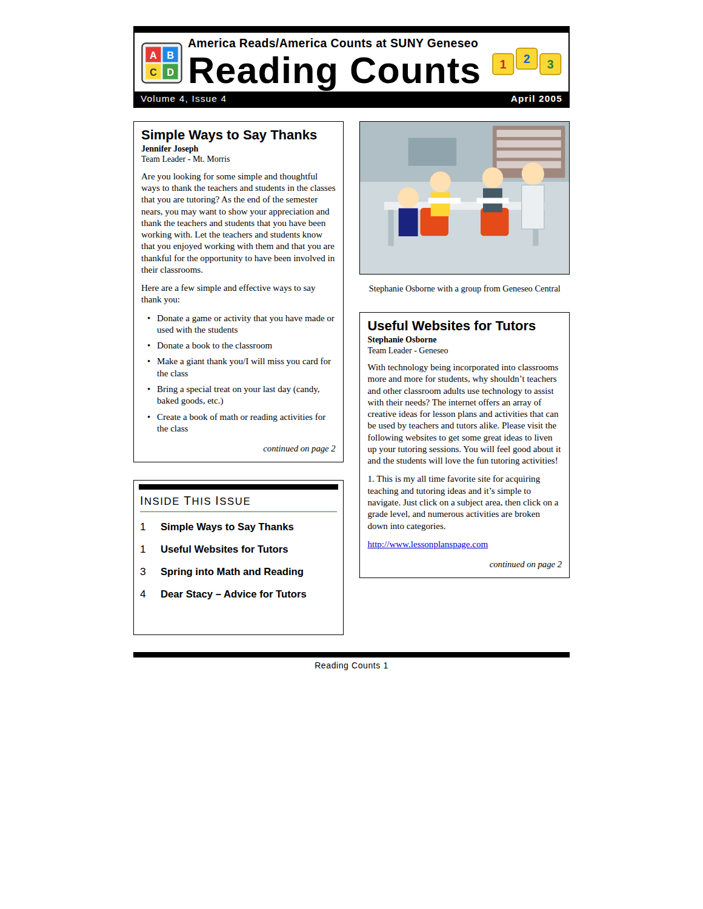America Reads/America Counts at SUNY Geneseo
Reading Counts
Volume 4, Issue 4 April 2005
Simple Ways to Say Thanks
Jennifer Joseph
Team Leader - Mt. Morris
Are you looking for some simple and thoughtful ways to thank the teachers and students in the classes that you are tutoring? As the end of the semester nears, you may want to show your appreciation and thank the teachers and students that you have been working with. Let the teachers and students know that you enjoyed working with them and that you are thankful for the opportunity to have been involved in their classrooms.
Here are a few simple and effective ways to say thank you:
Donate a game or activity that you have made or used with the students
Donate a book to the classroom
Make a giant thank you/I will miss you card for the class
Bring a special treat on your last day (candy, baked goods, etc.)
Create a book of math or reading activities for the class
continued on page 2
INSIDE THIS ISSUE
1 Simple Ways to Say Thanks
1 Useful Websites for Tutors
3 Spring into Math and Reading
4 Dear Stacy – Advice for Tutors
Stephanie Osborne with a group from Geneseo Central
Useful Websites for Tutors
Stephanie Osborne
Team Leader - Geneseo
With technology being incorporated into classrooms more and more for students, why shouldn’t teachers and other classroom adults use technology to assist with their needs? The internet offers an array of creative ideas for lesson plans and activities that can be used by teachers and tutors alike. Please visit the following websites to get some great ideas to liven up your tutoring sessions. You will feel good about it and the students will love the fun tutoring activities!
1. This is my all time favorite site for acquiring teaching and tutoring ideas and it’s simple to navigate. Just click on a subject area, then click on a grade level, and numerous activities are broken down into categories.
http://www.lessonplanspage.com
continued on page 2
Reading Counts 1